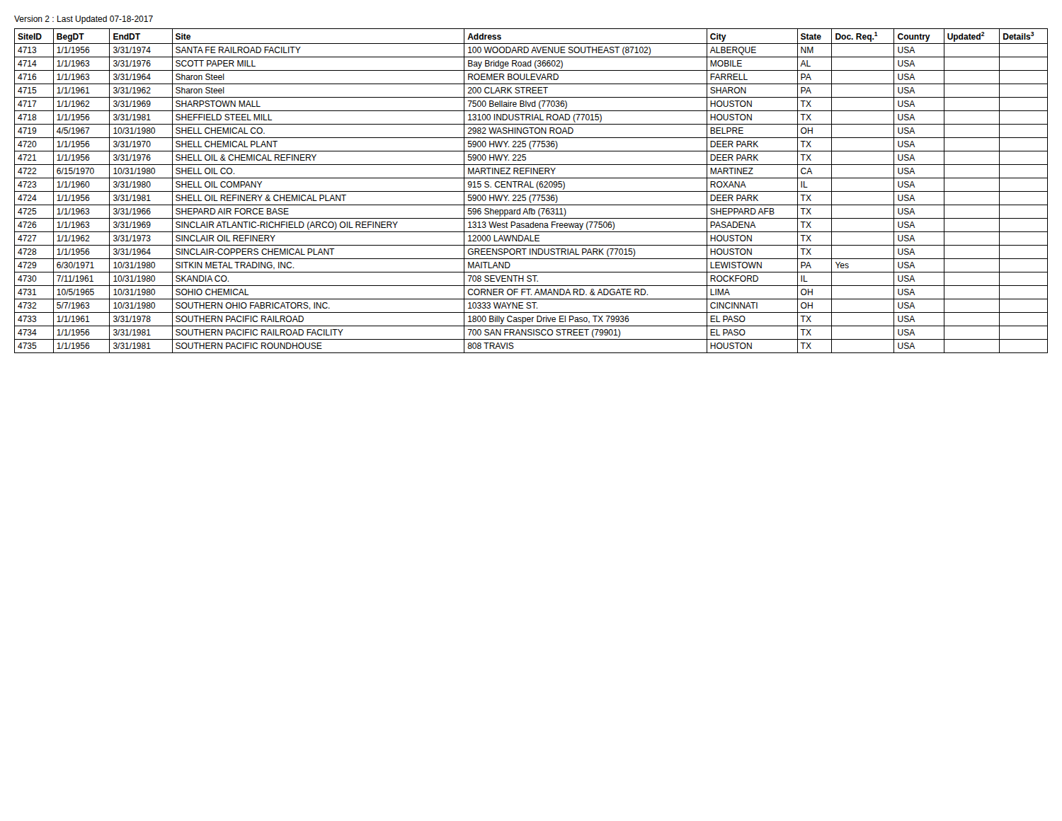Version 2 : Last Updated 07-18-2017
| SiteID | BegDT | EndDT | Site | Address | City | State | Doc. Req. 1 | Country | Updated 2 | Details 3 |
| --- | --- | --- | --- | --- | --- | --- | --- | --- | --- | --- |
| 4713 | 1/1/1956 | 3/31/1974 | SANTA FE RAILROAD FACILITY | 100 WOODARD AVENUE SOUTHEAST (87102) | ALBERQUE | NM | | USA | | |
| 4714 | 1/1/1963 | 3/31/1976 | SCOTT PAPER MILL | Bay Bridge Road (36602) | MOBILE | AL | | USA | | |
| 4716 | 1/1/1963 | 3/31/1964 | Sharon Steel | ROEMER BOULEVARD | FARRELL | PA | | USA | | |
| 4715 | 1/1/1961 | 3/31/1962 | Sharon Steel | 200 CLARK STREET | SHARON | PA | | USA | | |
| 4717 | 1/1/1962 | 3/31/1969 | SHARPSTOWN MALL | 7500 Bellaire Blvd (77036) | HOUSTON | TX | | USA | | |
| 4718 | 1/1/1956 | 3/31/1981 | SHEFFIELD STEEL MILL | 13100 INDUSTRIAL ROAD (77015) | HOUSTON | TX | | USA | | |
| 4719 | 4/5/1967 | 10/31/1980 | SHELL CHEMICAL CO. | 2982 WASHINGTON ROAD | BELPRE | OH | | USA | | |
| 4720 | 1/1/1956 | 3/31/1970 | SHELL CHEMICAL PLANT | 5900 HWY. 225 (77536) | DEER PARK | TX | | USA | | |
| 4721 | 1/1/1956 | 3/31/1976 | SHELL OIL & CHEMICAL REFINERY | 5900 HWY. 225 | DEER PARK | TX | | USA | | |
| 4722 | 6/15/1970 | 10/31/1980 | SHELL OIL CO. | MARTINEZ REFINERY | MARTINEZ | CA | | USA | | |
| 4723 | 1/1/1960 | 3/31/1980 | SHELL OIL COMPANY | 915 S. CENTRAL (62095) | ROXANA | IL | | USA | | |
| 4724 | 1/1/1956 | 3/31/1981 | SHELL OIL REFINERY & CHEMICAL PLANT | 5900 HWY. 225 (77536) | DEER PARK | TX | | USA | | |
| 4725 | 1/1/1963 | 3/31/1966 | SHEPARD AIR FORCE BASE | 596 Sheppard Afb (76311) | SHEPPARD AFB | TX | | USA | | |
| 4726 | 1/1/1963 | 3/31/1969 | SINCLAIR ATLANTIC-RICHFIELD (ARCO) OIL REFINERY | 1313 West Pasadena Freeway (77506) | PASADENA | TX | | USA | | |
| 4727 | 1/1/1962 | 3/31/1973 | SINCLAIR OIL REFINERY | 12000 LAWNDALE | HOUSTON | TX | | USA | | |
| 4728 | 1/1/1956 | 3/31/1964 | SINCLAIR-COPPERS CHEMICAL PLANT | GREENSPORT INDUSTRIAL PARK (77015) | HOUSTON | TX | | USA | | |
| 4729 | 6/30/1971 | 10/31/1980 | SITKIN METAL TRADING, INC. | MAITLAND | LEWISTOWN | PA | Yes | USA | | |
| 4730 | 7/11/1961 | 10/31/1980 | SKANDIA CO. | 708 SEVENTH ST. | ROCKFORD | IL | | USA | | |
| 4731 | 10/5/1965 | 10/31/1980 | SOHIO CHEMICAL | CORNER OF FT. AMANDA RD. & ADGATE RD. | LIMA | OH | | USA | | |
| 4732 | 5/7/1963 | 10/31/1980 | SOUTHERN OHIO FABRICATORS, INC. | 10333 WAYNE ST. | CINCINNATI | OH | | USA | | |
| 4733 | 1/1/1961 | 3/31/1978 | SOUTHERN PACIFIC RAILROAD | 1800 Billy Casper Drive El Paso, TX 79936 | EL PASO | TX | | USA | | |
| 4734 | 1/1/1956 | 3/31/1981 | SOUTHERN PACIFIC RAILROAD FACILITY | 700 SAN FRANSISCO STREET (79901) | EL PASO | TX | | USA | | |
| 4735 | 1/1/1956 | 3/31/1981 | SOUTHERN PACIFIC ROUNDHOUSE | 808 TRAVIS | HOUSTON | TX | | USA | | |